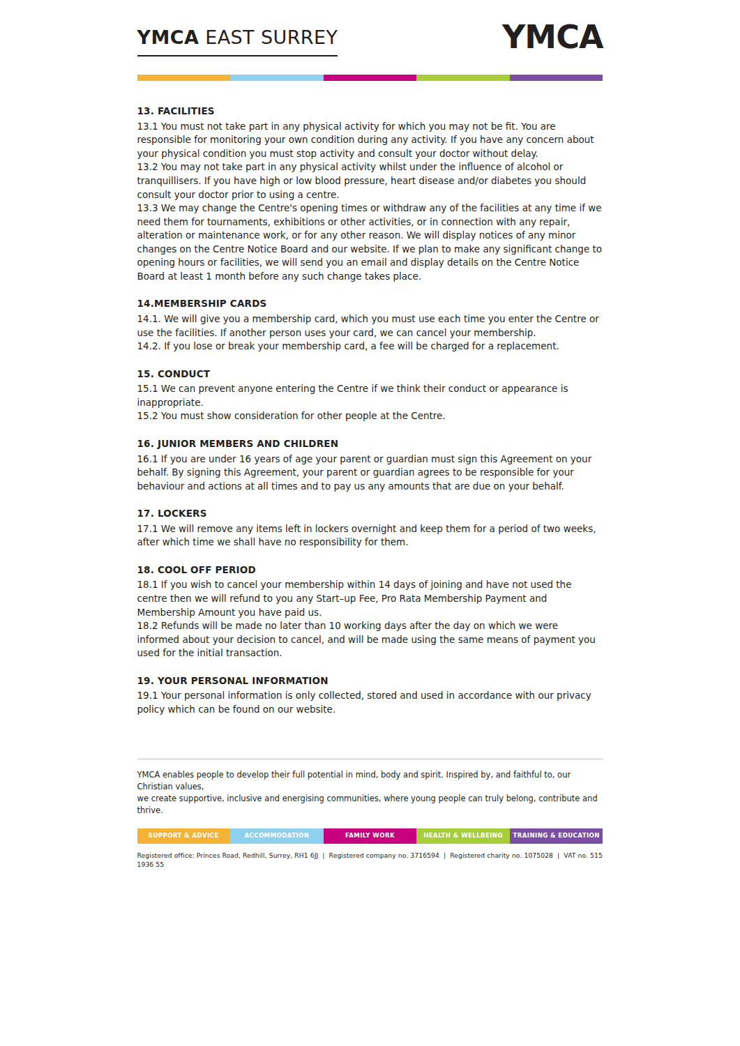YMCA EAST SURREY
YMCA
13. FACILITIES
13.1 You must not take part in any physical activity for which you may not be fit. You are responsible for monitoring your own condition during any activity. If you have any concern about your physical condition you must stop activity and consult your doctor without delay.
13.2 You may not take part in any physical activity whilst under the influence of alcohol or tranquillisers. If you have high or low blood pressure, heart disease and/or diabetes you should consult your doctor prior to using a centre.
13.3 We may change the Centre's opening times or withdraw any of the facilities at any time if we need them for tournaments, exhibitions or other activities, or in connection with any repair, alteration or maintenance work, or for any other reason. We will display notices of any minor changes on the Centre Notice Board and our website. If we plan to make any significant change to opening hours or facilities, we will send you an email and display details on the Centre Notice Board at least 1 month before any such change takes place.
14.MEMBERSHIP CARDS
14.1. We will give you a membership card, which you must use each time you enter the Centre or use the facilities. If another person uses your card, we can cancel your membership.
14.2. If you lose or break your membership card, a fee will be charged for a replacement.
15. CONDUCT
15.1 We can prevent anyone entering the Centre if we think their conduct or appearance is inappropriate.
15.2 You must show consideration for other people at the Centre.
16. JUNIOR MEMBERS AND CHILDREN
16.1 If you are under 16 years of age your parent or guardian must sign this Agreement on your behalf. By signing this Agreement, your parent or guardian agrees to be responsible for your behaviour and actions at all times and to pay us any amounts that are due on your behalf.
17. LOCKERS
17.1 We will remove any items left in lockers overnight and keep them for a period of two weeks, after which time we shall have no responsibility for them.
18. COOL OFF PERIOD
18.1 If you wish to cancel your membership within 14 days of joining and have not used the centre then we will refund to you any Start–up Fee, Pro Rata Membership Payment and Membership Amount you have paid us.
18.2 Refunds will be made no later than 10 working days after the day on which we were informed about your decision to cancel, and will be made using the same means of payment you used for the initial transaction.
19. YOUR PERSONAL INFORMATION
19.1 Your personal information is only collected, stored and used in accordance with our privacy policy which can be found on our website.
YMCA enables people to develop their full potential in mind, body and spirit. Inspired by, and faithful to, our Christian values,
we create supportive, inclusive and energising communities, where young people can truly belong, contribute and thrive.
SUPPORT & ADVICE
ACCOMMODATION
FAMILY WORK
HEALTH & WELLBEING
TRAINING & EDUCATION
Registered office: Princes Road, Redhill, Surrey, RH1 6JJ | Registered company no. 3716594 | Registered charity no. 1075028 | VAT no. 515 1936 55